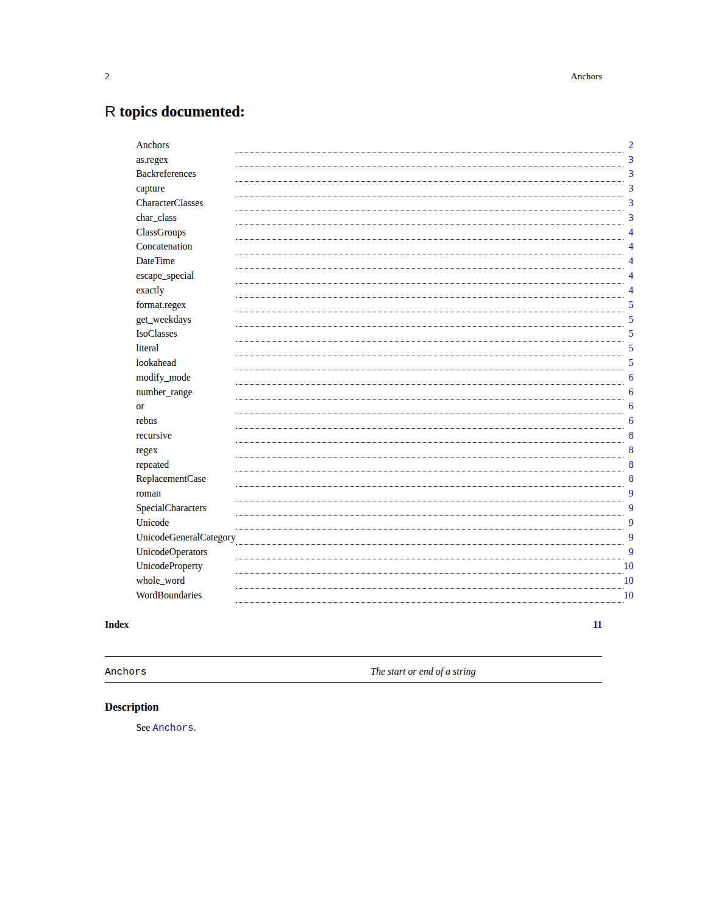2 Anchors
R topics documented:
| Anchors | | 2 |
| as.regex | | 3 |
| Backreferences | | 3 |
| capture | | 3 |
| CharacterClasses | | 3 |
| char_class | | 3 |
| ClassGroups | | 4 |
| Concatenation | | 4 |
| DateTime | | 4 |
| escape_special | | 4 |
| exactly | | 4 |
| format.regex | | 5 |
| get_weekdays | | 5 |
| IsoClasses | | 5 |
| literal | | 5 |
| lookahead | | 5 |
| modify_mode | | 6 |
| number_range | | 6 |
| or | | 6 |
| rebus | | 6 |
| recursive | | 8 |
| regex | | 8 |
| repeated | | 8 |
| ReplacementCase | | 8 |
| roman | | 9 |
| SpecialCharacters | | 9 |
| Unicode | | 9 |
| UnicodeGeneralCategory | | 9 |
| UnicodeOperators | | 9 |
| UnicodeProperty | | 10 |
| whole_word | | 10 |
| WordBoundaries | | 10 |
Index 11
Anchors The start or end of a string
Description
See Anchors.